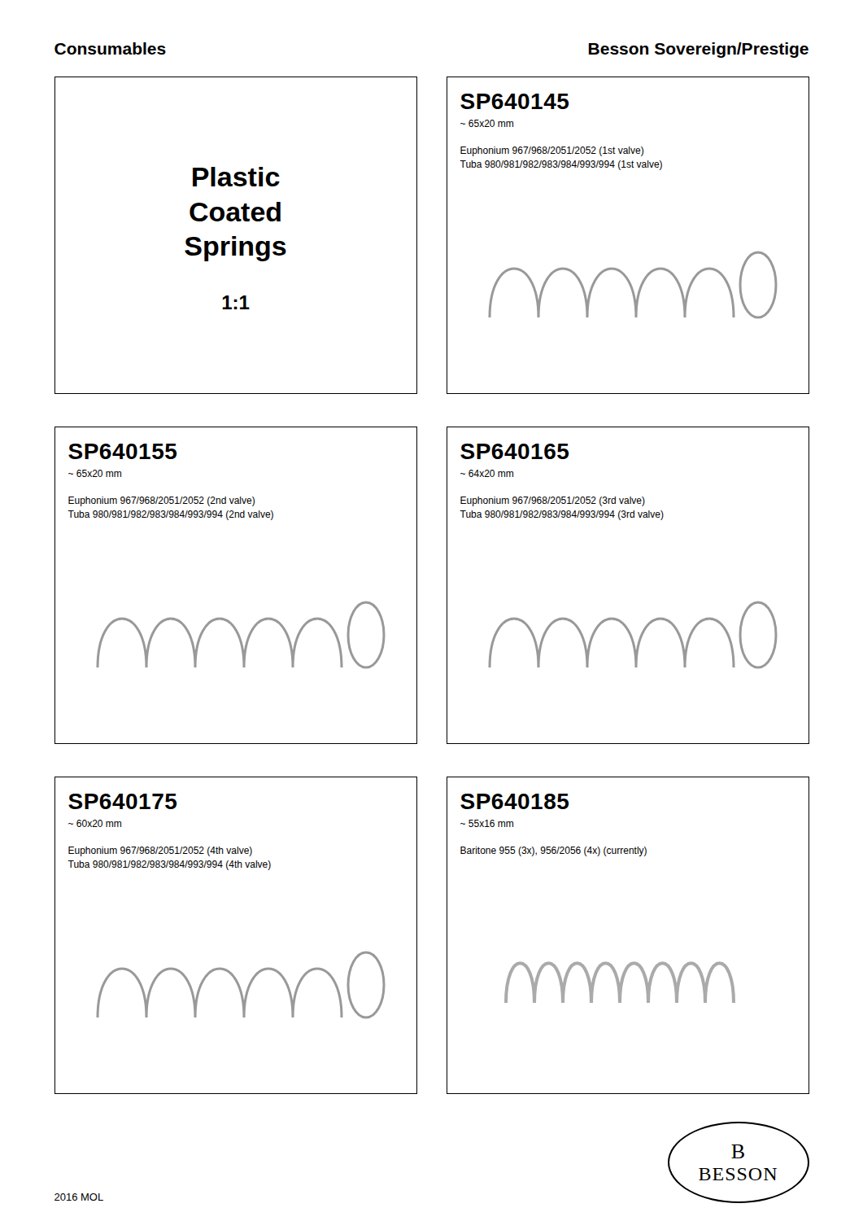Consumables
Besson Sovereign/Prestige
Plastic
Coated
Springs
1:1
SP640145
~ 65x20 mm
Euphonium 967/968/2051/2052 (1st valve)
Tuba 980/981/982/983/984/993/994 (1st valve)
SP640155
~ 65x20 mm
Euphonium 967/968/2051/2052 (2nd valve)
Tuba 980/981/982/983/984/993/994 (2nd valve)
SP640165
~ 64x20 mm
Euphonium 967/968/2051/2052 (3rd valve)
Tuba 980/981/982/983/984/993/994 (3rd valve)
SP640175
~ 60x20 mm
Euphonium 967/968/2051/2052 (4th valve)
Tuba 980/981/982/983/984/993/994 (4th valve)
SP640185
~ 55x16 mm
Baritone 955 (3x), 956/2056 (4x) (currently)
2016 MOL
B BESSON